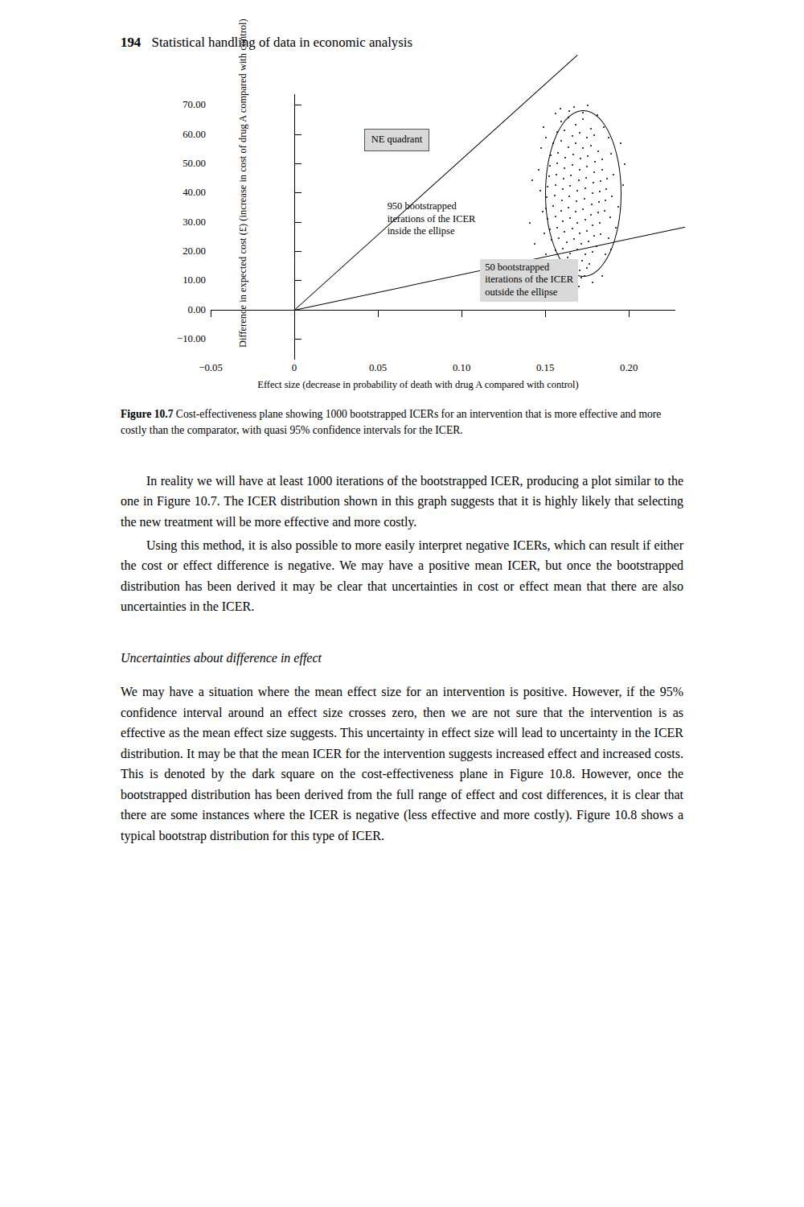194 Statistical handling of data in economic analysis
Difference in expected cost (£) (increase in cost of drug A compared with control)
70.00 60.00 50.00 40.00 30.00 20.00 10.00 0.00 −10.00
NE quadrant
950 bootstrapped
iterations of the ICER
inside the ellipse
50 bootstrapped
iterations of the ICER
outside the ellipse
−0.05 0 0.05 0.10 0.15 0.20
Effect size (decrease in probability of death with drug A compared with control)
Figure 10.7 Cost-effectiveness plane showing 1000 bootstrapped ICERs for an intervention that is more effective and more costly than the comparator, with quasi 95% confidence intervals for the ICER.
In reality we will have at least 1000 iterations of the bootstrapped ICER, producing a plot similar to the one in Figure 10.7. The ICER distribution shown in this graph suggests that it is highly likely that selecting the new treatment will be more effective and more costly.
Using this method, it is also possible to more easily interpret negative ICERs, which can result if either the cost or effect difference is negative. We may have a positive mean ICER, but once the bootstrapped distribution has been derived it may be clear that uncertainties in cost or effect mean that there are also uncertainties in the ICER.
Uncertainties about difference in effect
We may have a situation where the mean effect size for an intervention is positive. However, if the 95% confidence interval around an effect size crosses zero, then we are not sure that the intervention is as effective as the mean effect size suggests. This uncertainty in effect size will lead to uncertainty in the ICER distribution. It may be that the mean ICER for the intervention suggests increased effect and increased costs. This is denoted by the dark square on the cost-effectiveness plane in Figure 10.8. However, once the bootstrapped distribution has been derived from the full range of effect and cost differences, it is clear that there are some instances where the ICER is negative (less effective and more costly). Figure 10.8 shows a typical bootstrap distribution for this type of ICER.